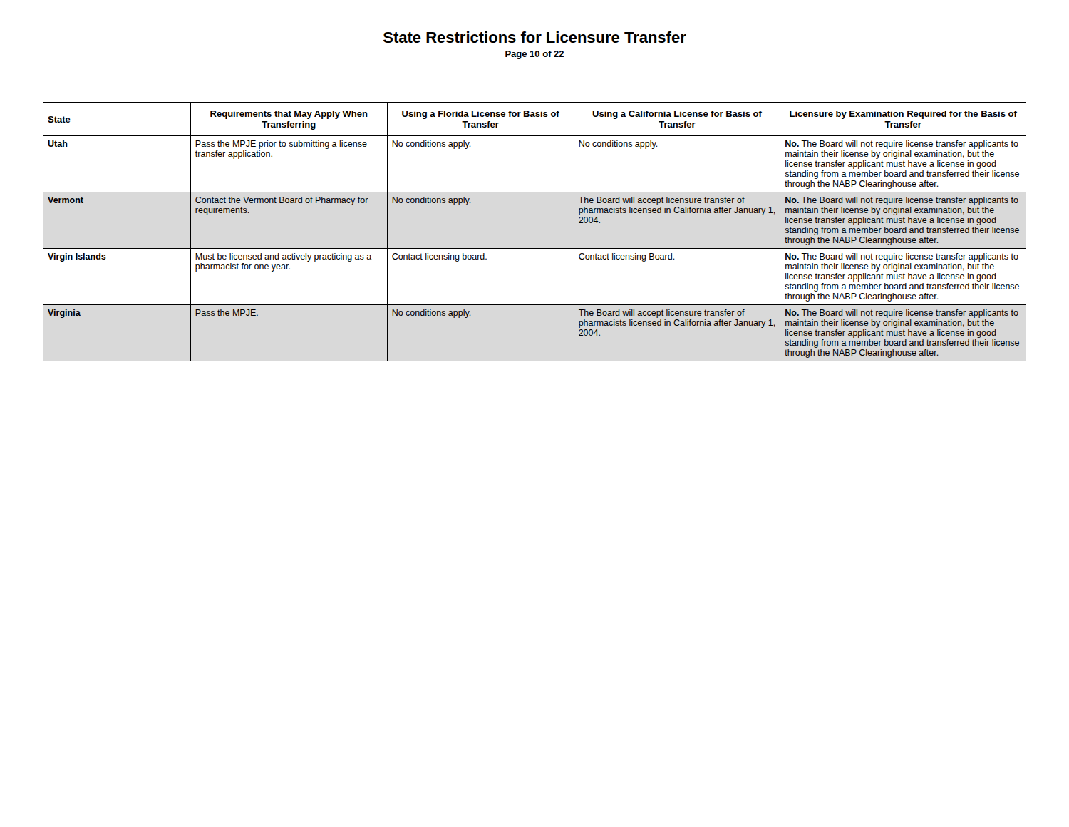State Restrictions for Licensure Transfer
Page 10 of 22
| State | Requirements that May Apply When Transferring | Using a Florida License for Basis of Transfer | Using a California License for Basis of Transfer | Licensure by Examination Required for the Basis of Transfer |
| --- | --- | --- | --- | --- |
| Utah | Pass the MPJE prior to submitting a license transfer application. | No conditions apply. | No conditions apply. | No. The Board will not require license transfer applicants to maintain their license by original examination, but the license transfer applicant must have a license in good standing from a member board and transferred their license through the NABP Clearinghouse after. |
| Vermont | Contact the Vermont Board of Pharmacy for requirements. | No conditions apply. | The Board will accept licensure transfer of pharmacists licensed in California after January 1, 2004. | No. The Board will not require license transfer applicants to maintain their license by original examination, but the license transfer applicant must have a license in good standing from a member board and transferred their license through the NABP Clearinghouse after. |
| Virgin Islands | Must be licensed and actively practicing as a pharmacist for one year. | Contact licensing board. | Contact licensing Board. | No. The Board will not require license transfer applicants to maintain their license by original examination, but the license transfer applicant must have a license in good standing from a member board and transferred their license through the NABP Clearinghouse after. |
| Virginia | Pass the MPJE. | No conditions apply. | The Board will accept licensure transfer of pharmacists licensed in California after January 1, 2004. | No. The Board will not require license transfer applicants to maintain their license by original examination, but the license transfer applicant must have a license in good standing from a member board and transferred their license through the NABP Clearinghouse after. |